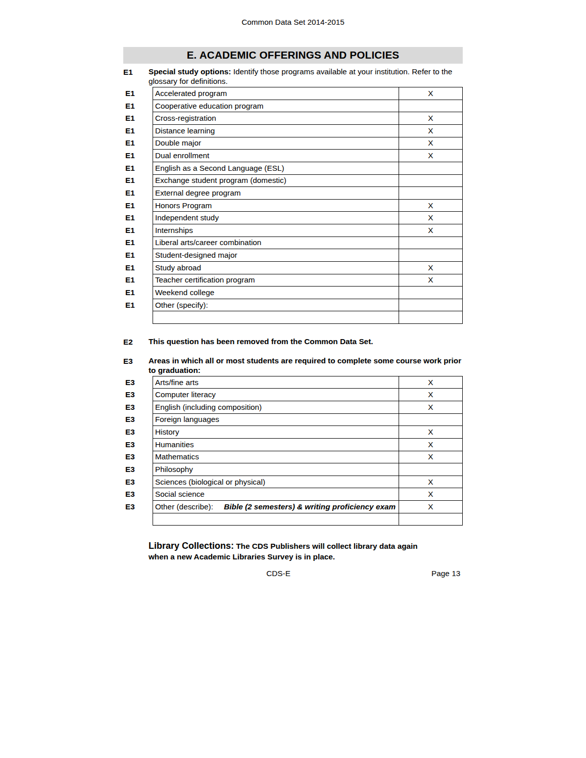Common Data Set 2014-2015
E. ACADEMIC OFFERINGS AND POLICIES
E1
Special study options: Identify those programs available at your institution. Refer to the glossary for definitions.
| E1 | Accelerated program | X |
| E1 | Cooperative education program | |
| E1 | Cross-registration | X |
| E1 | Distance learning | X |
| E1 | Double major | X |
| E1 | Dual enrollment | X |
| E1 | English as a Second Language (ESL) | |
| E1 | Exchange student program (domestic) | |
| E1 | External degree program | |
| E1 | Honors Program | X |
| E1 | Independent study | X |
| E1 | Internships | X |
| E1 | Liberal arts/career combination | |
| E1 | Student-designed major | |
| E1 | Study abroad | X |
| E1 | Teacher certification program | X |
| E1 | Weekend college | |
| E1 | Other (specify): | |
E2
This question has been removed from the Common Data Set.
E3
Areas in which all or most students are required to complete some course work prior to graduation:
| E3 | Arts/fine arts | X |
| E3 | Computer literacy | X |
| E3 | English (including composition) | X |
| E3 | Foreign languages | |
| E3 | History | X |
| E3 | Humanities | X |
| E3 | Mathematics | X |
| E3 | Philosophy | |
| E3 | Sciences (biological or physical) | X |
| E3 | Social science | X |
| E3 | Other (describe): Bible (2 semesters) & writing proficiency exam | X |
Library Collections: The CDS Publishers will collect library data again
when a new Academic Libraries Survey is in place.
CDS-E
Page 13